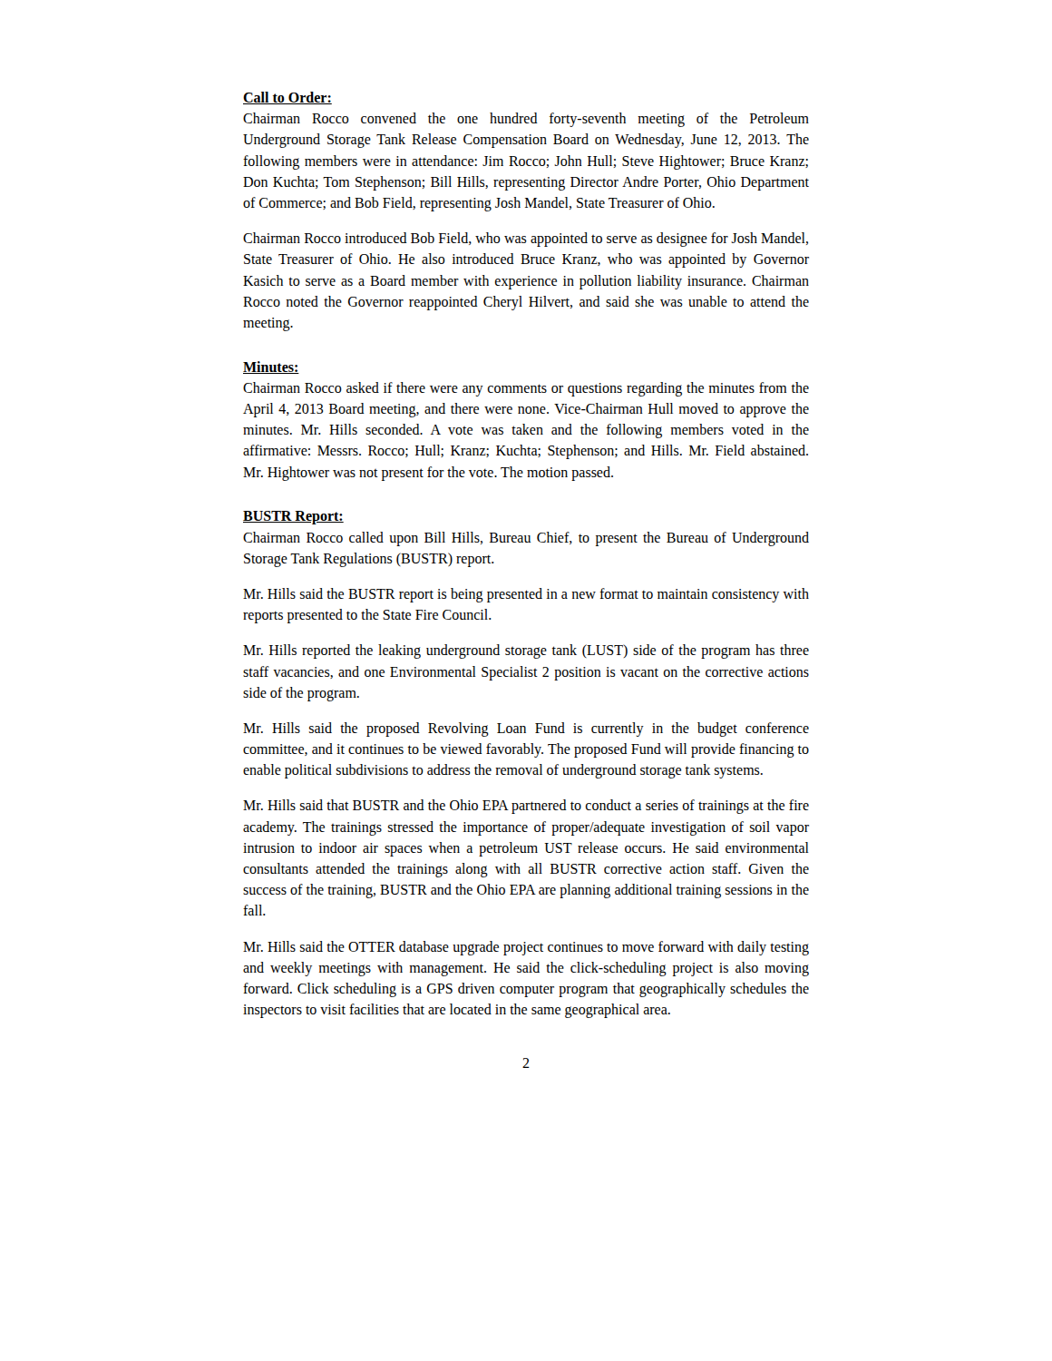Call to Order:
Chairman Rocco convened the one hundred forty-seventh meeting of the Petroleum Underground Storage Tank Release Compensation Board on Wednesday, June 12, 2013. The following members were in attendance: Jim Rocco; John Hull; Steve Hightower; Bruce Kranz; Don Kuchta; Tom Stephenson; Bill Hills, representing Director Andre Porter, Ohio Department of Commerce; and Bob Field, representing Josh Mandel, State Treasurer of Ohio.
Chairman Rocco introduced Bob Field, who was appointed to serve as designee for Josh Mandel, State Treasurer of Ohio. He also introduced Bruce Kranz, who was appointed by Governor Kasich to serve as a Board member with experience in pollution liability insurance. Chairman Rocco noted the Governor reappointed Cheryl Hilvert, and said she was unable to attend the meeting.
Minutes:
Chairman Rocco asked if there were any comments or questions regarding the minutes from the April 4, 2013 Board meeting, and there were none. Vice-Chairman Hull moved to approve the minutes. Mr. Hills seconded. A vote was taken and the following members voted in the affirmative: Messrs. Rocco; Hull; Kranz; Kuchta; Stephenson; and Hills. Mr. Field abstained. Mr. Hightower was not present for the vote. The motion passed.
BUSTR Report:
Chairman Rocco called upon Bill Hills, Bureau Chief, to present the Bureau of Underground Storage Tank Regulations (BUSTR) report.
Mr. Hills said the BUSTR report is being presented in a new format to maintain consistency with reports presented to the State Fire Council.
Mr. Hills reported the leaking underground storage tank (LUST) side of the program has three staff vacancies, and one Environmental Specialist 2 position is vacant on the corrective actions side of the program.
Mr. Hills said the proposed Revolving Loan Fund is currently in the budget conference committee, and it continues to be viewed favorably. The proposed Fund will provide financing to enable political subdivisions to address the removal of underground storage tank systems.
Mr. Hills said that BUSTR and the Ohio EPA partnered to conduct a series of trainings at the fire academy. The trainings stressed the importance of proper/adequate investigation of soil vapor intrusion to indoor air spaces when a petroleum UST release occurs. He said environmental consultants attended the trainings along with all BUSTR corrective action staff. Given the success of the training, BUSTR and the Ohio EPA are planning additional training sessions in the fall.
Mr. Hills said the OTTER database upgrade project continues to move forward with daily testing and weekly meetings with management. He said the click-scheduling project is also moving forward. Click scheduling is a GPS driven computer program that geographically schedules the inspectors to visit facilities that are located in the same geographical area.
2